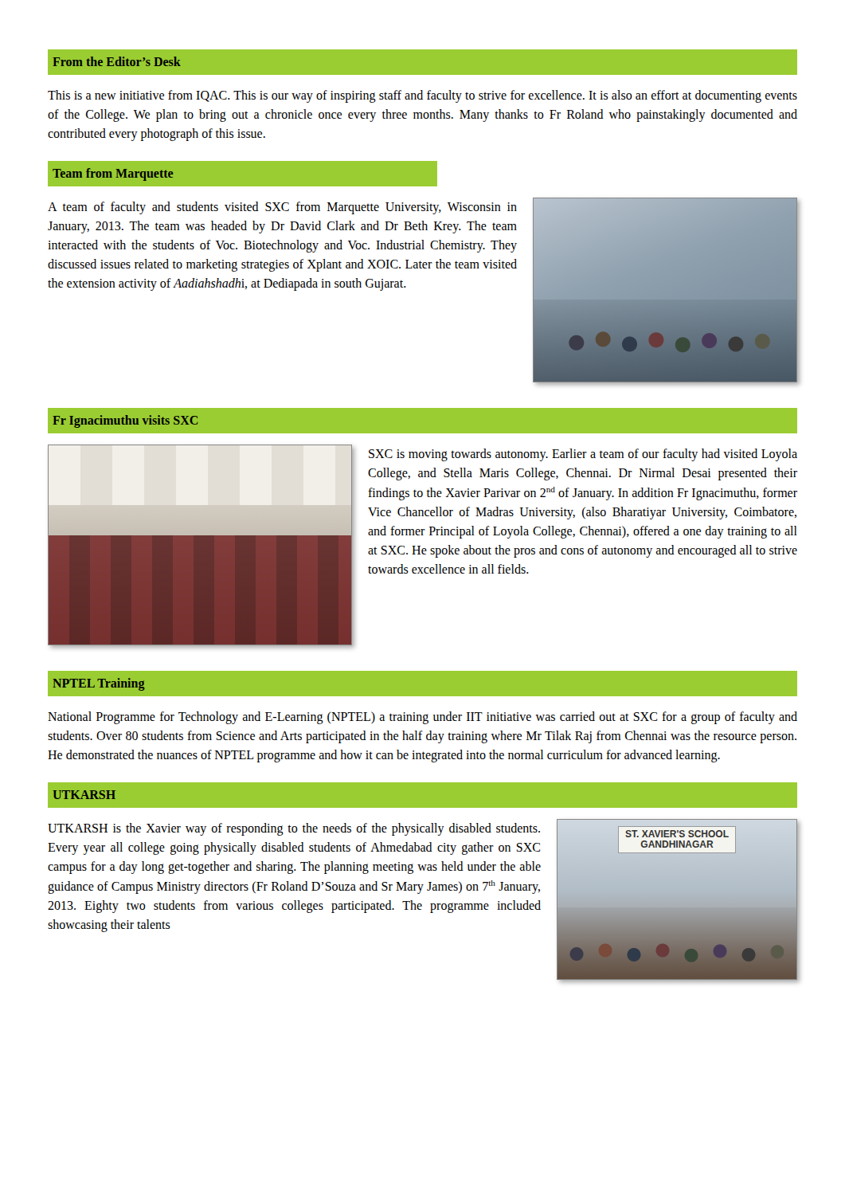From the Editor’s Desk
This is a new initiative from IQAC. This is our way of inspiring staff and faculty to strive for excellence. It is also an effort at documenting events of the College. We plan to bring out a chronicle once every three months. Many thanks to Fr Roland who painstakingly documented and contributed every photograph of this issue.
Team from Marquette
A team of faculty and students visited SXC from Marquette University, Wisconsin in January, 2013. The team was headed by Dr David Clark and Dr Beth Krey. The team interacted with the students of Voc. Biotechnology and Voc. Industrial Chemistry. They discussed issues related to marketing strategies of Xplant and XOIC. Later the team visited the extension activity of Aadiahshadhi, at Dediapada in south Gujarat.
Fr Ignacimuthu visits SXC
SXC is moving towards autonomy. Earlier a team of our faculty had visited Loyola College, and Stella Maris College, Chennai. Dr Nirmal Desai presented their findings to the Xavier Parivar on 2nd of January. In addition Fr Ignacimuthu, former Vice Chancellor of Madras University, (also Bharatiyar University, Coimbatore, and former Principal of Loyola College, Chennai), offered a one day training to all at SXC. He spoke about the pros and cons of autonomy and encouraged all to strive towards excellence in all fields.
NPTEL Training
National Programme for Technology and E-Learning (NPTEL) a training under IIT initiative was carried out at SXC for a group of faculty and students. Over 80 students from Science and Arts participated in the half day training where Mr Tilak Raj from Chennai was the resource person. He demonstrated the nuances of NPTEL programme and how it can be integrated into the normal curriculum for advanced learning.
UTKARSH
ST. XAVIER'S SCHOOL
GANDHINAGAR
UTKARSH is the Xavier way of responding to the needs of the physically disabled students. Every year all college going physically disabled students of Ahmedabad city gather on SXC campus for a day long get-together and sharing. The planning meeting was held under the able guidance of Campus Ministry directors (Fr Roland D’Souza and Sr Mary James) on 7th January, 2013. Eighty two students from various colleges participated. The programme included showcasing their talents